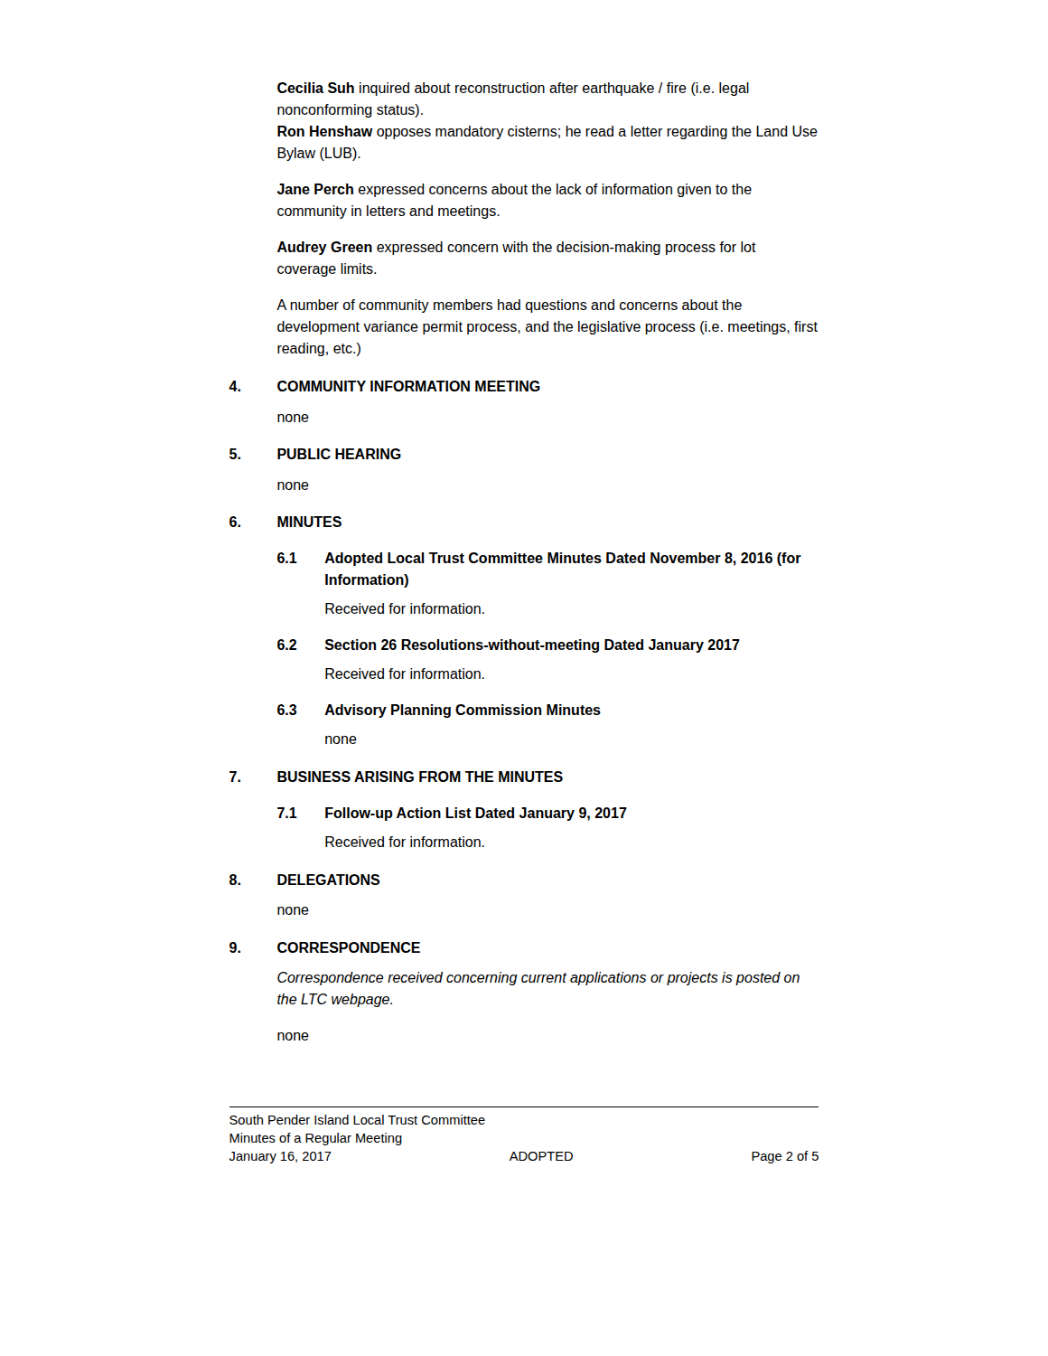Cecilia Suh inquired about reconstruction after earthquake / fire (i.e. legal nonconforming status).
Ron Henshaw opposes mandatory cisterns; he read a letter regarding the Land Use Bylaw (LUB).
Jane Perch expressed concerns about the lack of information given to the community in letters and meetings.
Audrey Green expressed concern with the decision-making process for lot coverage limits.
A number of community members had questions and concerns about the development variance permit process, and the legislative process (i.e. meetings, first reading, etc.)
4.
Community Information Meeting
none
5.
Public Hearing
none
6.
Minutes
6.1
Adopted Local Trust Committee Minutes Dated November 8, 2016 (for Information)
Received for information.
6.2
Section 26 Resolutions-without-meeting Dated January 2017
Received for information.
6.3
Advisory Planning Commission Minutes
none
7.
Business Arising From The Minutes
7.1
Follow-up Action List Dated January 9, 2017
Received for information.
8.
Delegations
none
9.
Correspondence
Correspondence received concerning current applications or projects is posted on the LTC webpage.
none
South Pender Island Local Trust Committee
Minutes of a Regular Meeting
January 16, 2017
ADOPTED
Page 2 of 5